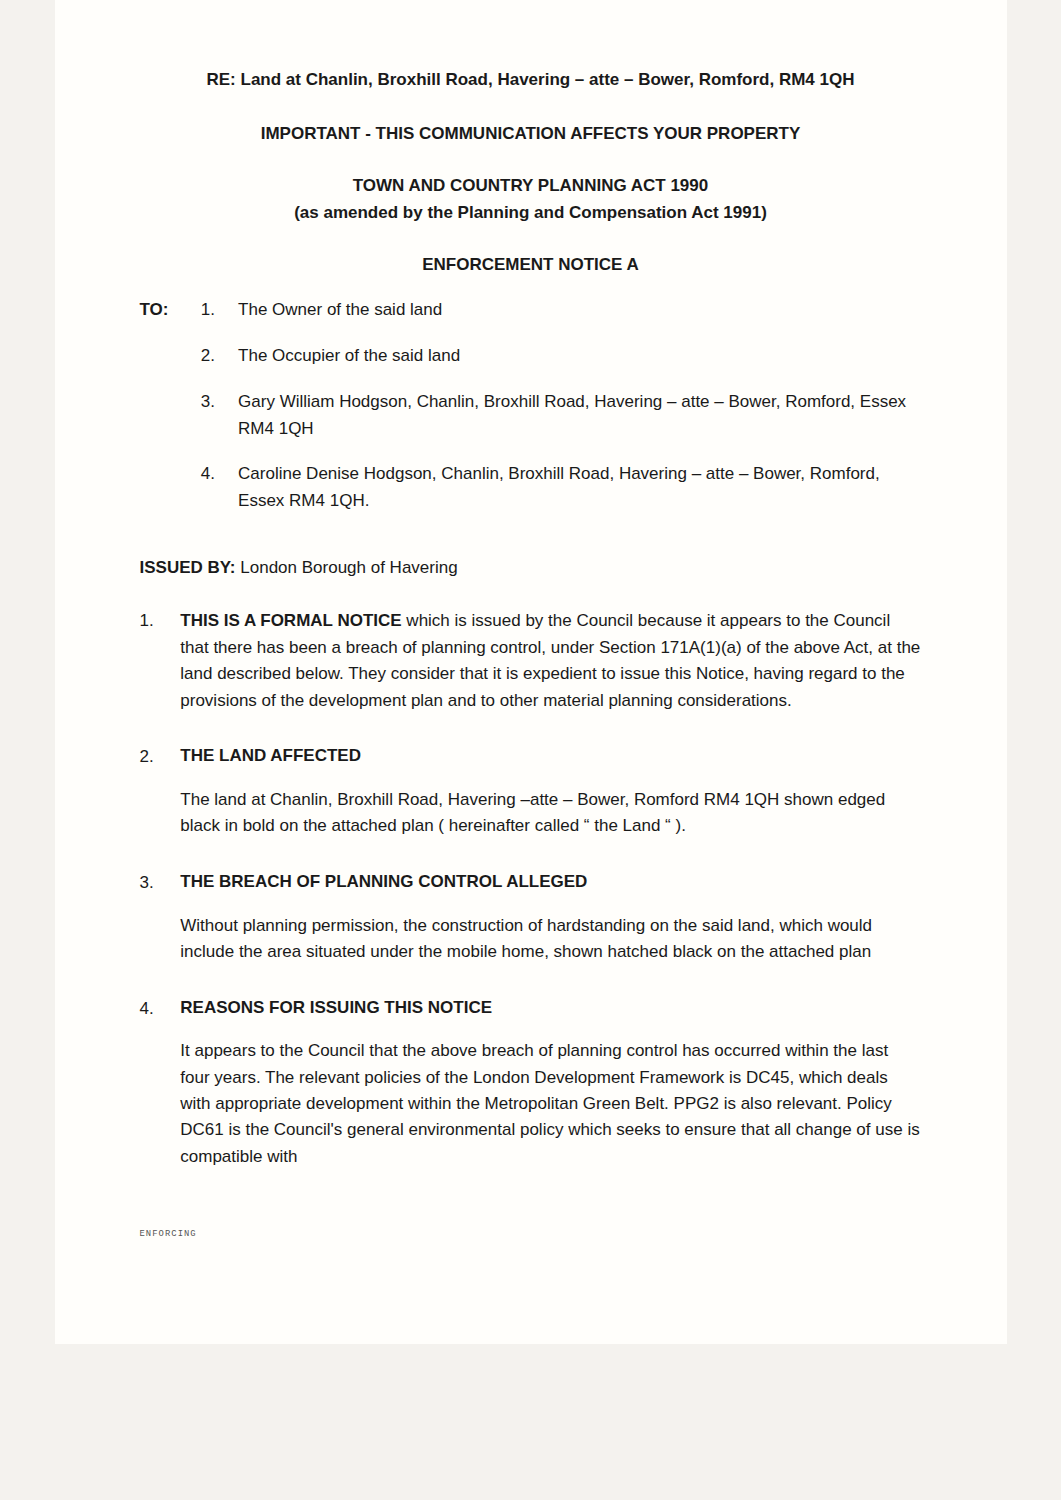RE: Land at Chanlin, Broxhill Road, Havering – atte – Bower, Romford, RM4 1QH
IMPORTANT - THIS COMMUNICATION AFFECTS YOUR PROPERTY
TOWN AND COUNTRY PLANNING ACT 1990
(as amended by the Planning and Compensation Act 1991)
ENFORCEMENT NOTICE A
TO: 1. The Owner of the said land
2. The Occupier of the said land
3. Gary William Hodgson, Chanlin, Broxhill Road, Havering – atte – Bower, Romford, Essex RM4 1QH
4. Caroline Denise Hodgson, Chanlin, Broxhill Road, Havering – atte – Bower, Romford, Essex RM4 1QH.
ISSUED BY: London Borough of Havering
1.
THIS IS A FORMAL NOTICE which is issued by the Council because it appears to the Council that there has been a breach of planning control, under Section 171A(1)(a) of the above Act, at the land described below. They consider that it is expedient to issue this Notice, having regard to the provisions of the development plan and to other material planning considerations.
2.
THE LAND AFFECTED
The land at Chanlin, Broxhill Road, Havering –atte – Bower, Romford RM4 1QH shown edged black in bold on the attached plan ( hereinafter called “ the Land “ ).
3.
THE BREACH OF PLANNING CONTROL ALLEGED
Without planning permission, the construction of hardstanding on the said land, which would include the area situated under the mobile home, shown hatched black on the attached plan
4.
REASONS FOR ISSUING THIS NOTICE
It appears to the Council that the above breach of planning control has occurred within the last four years. The relevant policies of the London Development Framework is DC45, which deals with appropriate development within the Metropolitan Green Belt. PPG2 is also relevant. Policy DC61 is the Council's general environmental policy which seeks to ensure that all change of use is compatible with
ENFORCING